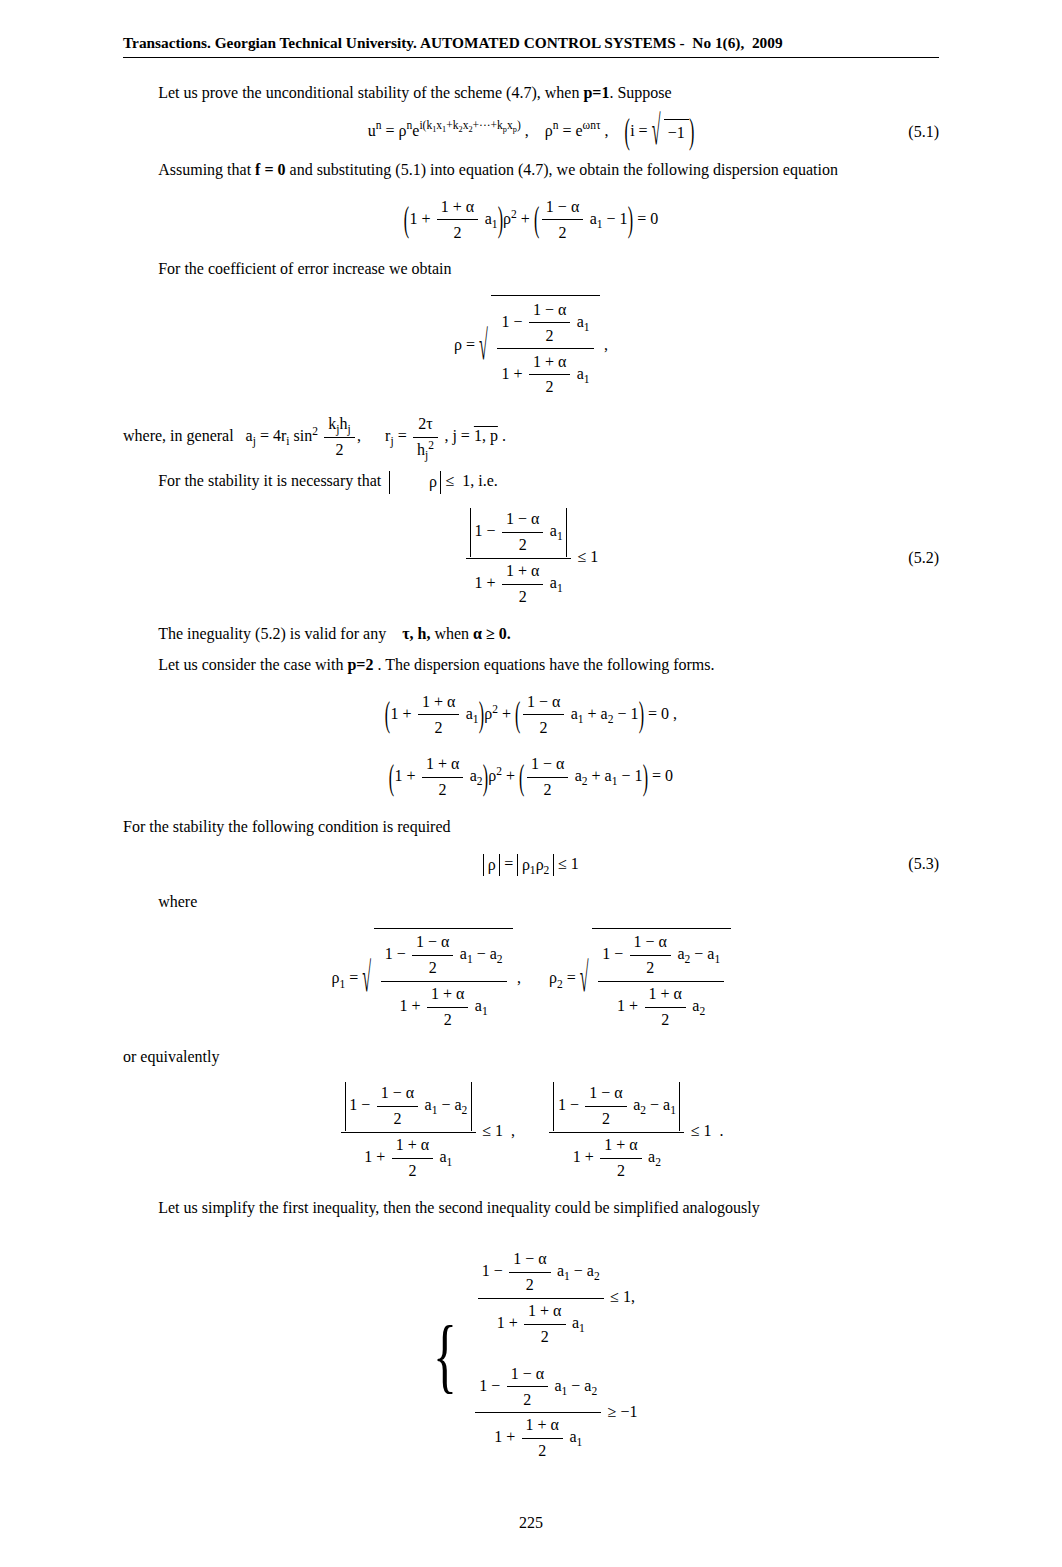Transactions. Georgian Technical University. AUTOMATED CONTROL SYSTEMS - No 1(6), 2009
Let us prove the unconditional stability of the scheme (4.7), when p=1. Suppose
un = ρnei(k1x1+k2x2+···+kpxp) , ρn = eωnτ , i = −1
(5.1)
Assuming that f = 0 and substituting (5.1) into equation (4.7), we obtain the following dispersion equation
1 + 1 + α 2 a1ρ2 + 1 − α 2 a1 − 1 = 0
For the coefficient of error increase we obtain
ρ = 1 − 1 − α 2 a1 1 + 1 + α 2 a1 ,
where, in general aj = 4ri sin2 kjhj 2, rj = 2τ hj2 , j = 1, p .
For the stability it is necessary that ρ ≤ 1, i.e.
1 − 1 − α 2 a1 1 + 1 + α 2 a1 ≤ 1
(5.2)
The ineguality (5.2) is valid for any τ, h, when α ≥ 0.
Let us consider the case with p=2 . The dispersion equations have the following forms.
1 + 1 + α 2 a1ρ2 + 1 − α 2 a1 + a2 − 1 = 0 ,
1 + 1 + α 2 a2ρ2 + 1 − α 2 a2 + a1 − 1 = 0
For the stability the following condition is required
ρ = ρ1ρ2 ≤ 1
(5.3)
where
ρ1 = 1 − 1 − α 2 a1 − a2 1 + 1 + α 2 a1 , ρ2 = 1 − 1 − α 2 a2 − a1 1 + 1 + α 2 a2
or equivalently
1 − 1 − α 2 a1 − a2 1 + 1 + α 2 a1 ≤ 1 , 1 − 1 − α 2 a2 − a1 1 + 1 + α 2 a2 ≤ 1 .
Let us simplify the first inequality, then the second inequality could be simplified analogously
{
1 − 1 − α 2 a1 − a2 1 + 1 + α 2 a1 ≤ 1,
1 − 1 − α 2 a1 − a2 1 + 1 + α 2 a1 ≥ −1
225